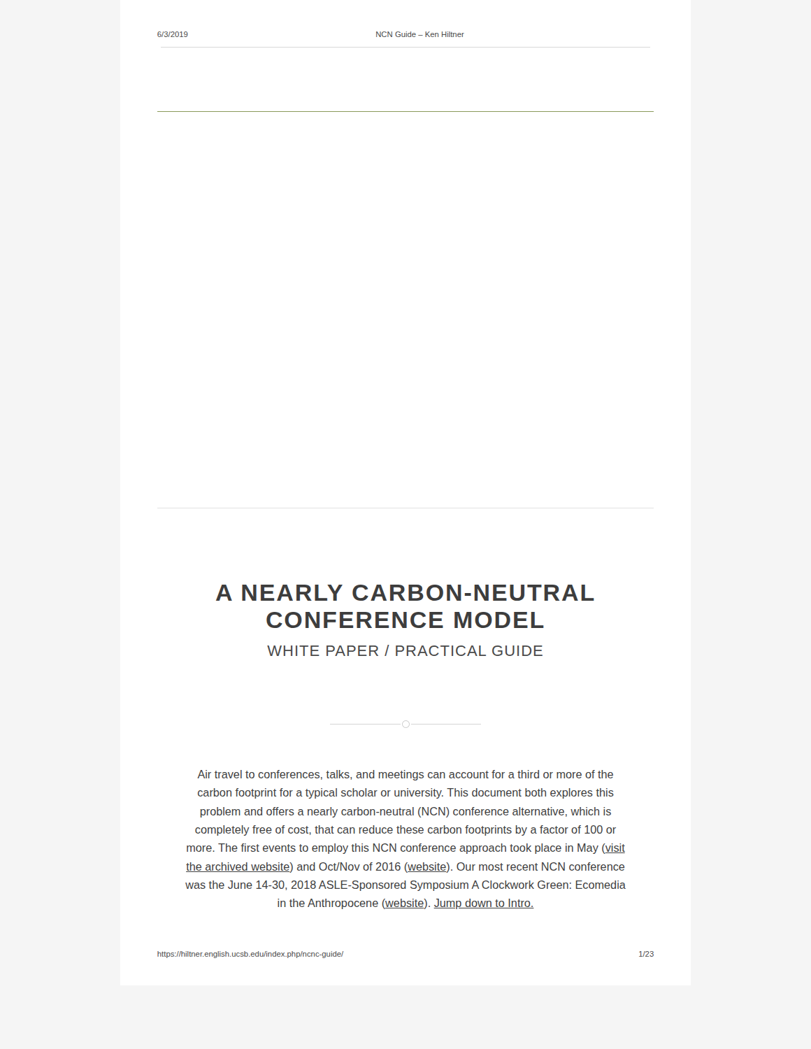6/3/2019 NCN Guide – Ken Hiltner
A NEARLY CARBON-NEUTRAL CONFERENCE MODEL
WHITE PAPER / PRACTICAL GUIDE
Air travel to conferences, talks, and meetings can account for a third or more of the carbon footprint for a typical scholar or university. This document both explores this problem and offers a nearly carbon-neutral (NCN) conference alternative, which is completely free of cost, that can reduce these carbon footprints by a factor of 100 or more. The first events to employ this NCN conference approach took place in May (visit the archived website) and Oct/Nov of 2016 (website). Our most recent NCN conference was the June 14-30, 2018 ASLE-Sponsored Symposium A Clockwork Green: Ecomedia in the Anthropocene (website). Jump down to Intro.
https://hiltner.english.ucsb.edu/index.php/ncnc-guide/ 1/23